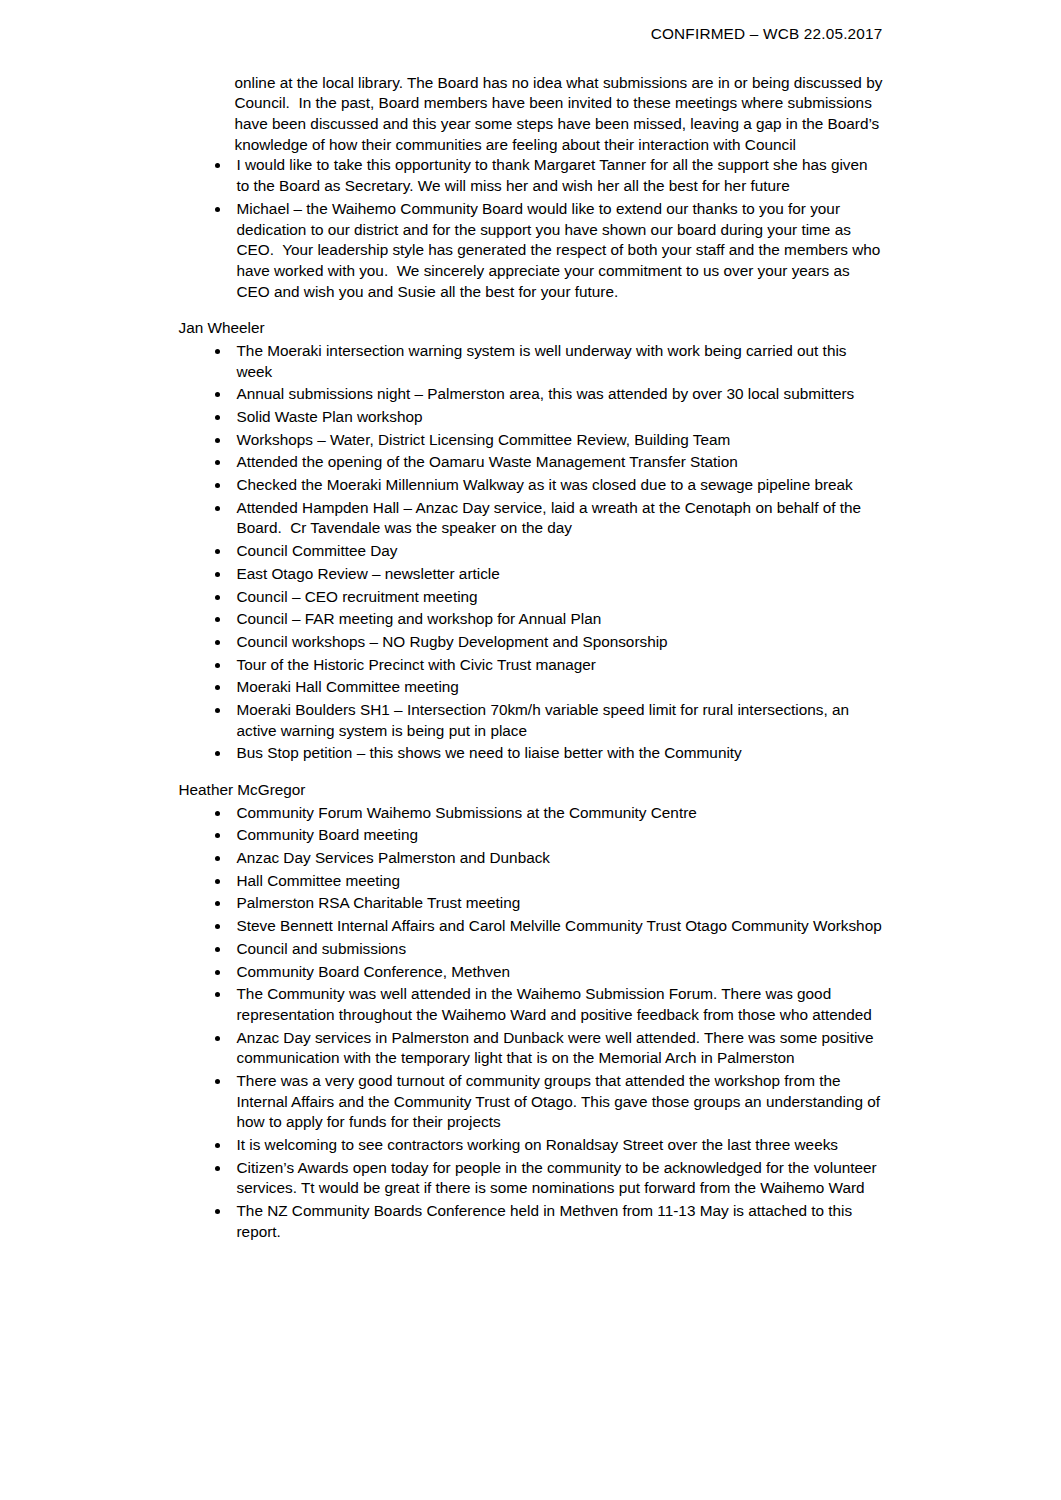CONFIRMED – WCB 22.05.2017
online at the local library. The Board has no idea what submissions are in or being discussed by Council. In the past, Board members have been invited to these meetings where submissions have been discussed and this year some steps have been missed, leaving a gap in the Board’s knowledge of how their communities are feeling about their interaction with Council
I would like to take this opportunity to thank Margaret Tanner for all the support she has given to the Board as Secretary. We will miss her and wish her all the best for her future
Michael – the Waihemo Community Board would like to extend our thanks to you for your dedication to our district and for the support you have shown our board during your time as CEO. Your leadership style has generated the respect of both your staff and the members who have worked with you. We sincerely appreciate your commitment to us over your years as CEO and wish you and Susie all the best for your future.
Jan Wheeler
The Moeraki intersection warning system is well underway with work being carried out this week
Annual submissions night – Palmerston area, this was attended by over 30 local submitters
Solid Waste Plan workshop
Workshops – Water, District Licensing Committee Review, Building Team
Attended the opening of the Oamaru Waste Management Transfer Station
Checked the Moeraki Millennium Walkway as it was closed due to a sewage pipeline break
Attended Hampden Hall – Anzac Day service, laid a wreath at the Cenotaph on behalf of the Board. Cr Tavendale was the speaker on the day
Council Committee Day
East Otago Review – newsletter article
Council – CEO recruitment meeting
Council – FAR meeting and workshop for Annual Plan
Council workshops – NO Rugby Development and Sponsorship
Tour of the Historic Precinct with Civic Trust manager
Moeraki Hall Committee meeting
Moeraki Boulders SH1 – Intersection 70km/h variable speed limit for rural intersections, an active warning system is being put in place
Bus Stop petition – this shows we need to liaise better with the Community
Heather McGregor
Community Forum Waihemo Submissions at the Community Centre
Community Board meeting
Anzac Day Services Palmerston and Dunback
Hall Committee meeting
Palmerston RSA Charitable Trust meeting
Steve Bennett Internal Affairs and Carol Melville Community Trust Otago Community Workshop
Council and submissions
Community Board Conference, Methven
The Community was well attended in the Waihemo Submission Forum. There was good representation throughout the Waihemo Ward and positive feedback from those who attended
Anzac Day services in Palmerston and Dunback were well attended. There was some positive communication with the temporary light that is on the Memorial Arch in Palmerston
There was a very good turnout of community groups that attended the workshop from the Internal Affairs and the Community Trust of Otago. This gave those groups an understanding of how to apply for funds for their projects
It is welcoming to see contractors working on Ronaldsay Street over the last three weeks
Citizen’s Awards open today for people in the community to be acknowledged for the volunteer services. Tt would be great if there is some nominations put forward from the Waihemo Ward
The NZ Community Boards Conference held in Methven from 11-13 May is attached to this report.